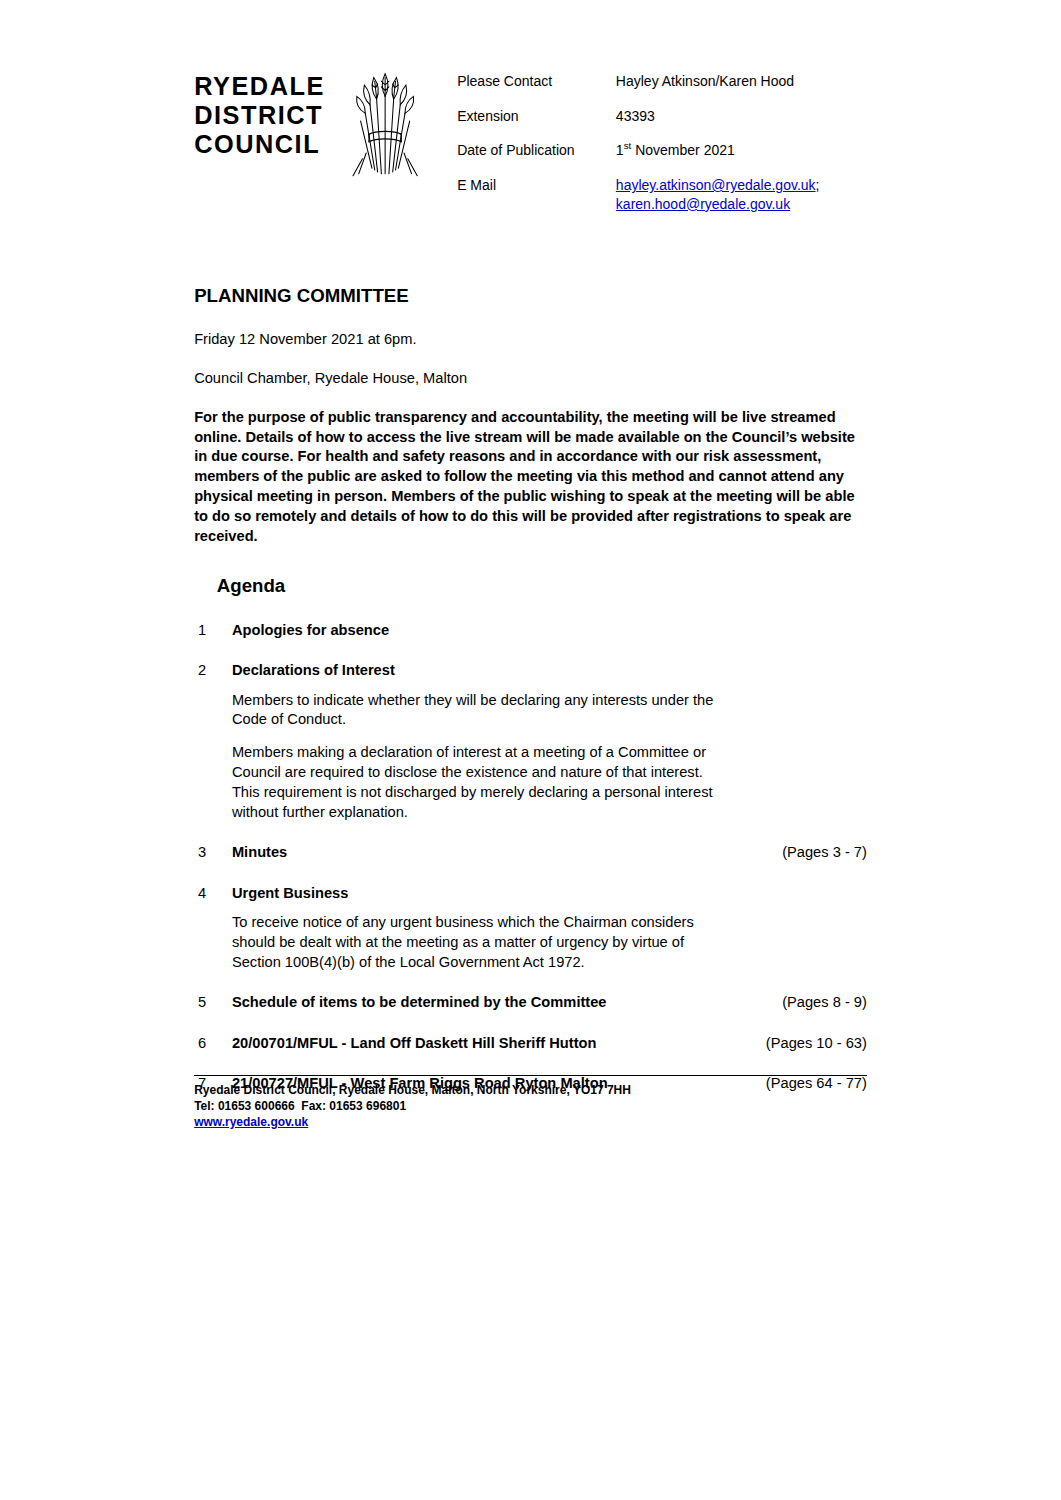RYEDALE DISTRICT COUNCIL
Please Contact
Hayley Atkinson/Karen Hood
Extension
43393
Date of Publication
1st November 2021
E Mail
hayley.atkinson@ryedale.gov.uk;
karen.hood@ryedale.gov.uk
PLANNING COMMITTEE
Friday 12 November 2021 at 6pm.
Council Chamber, Ryedale House, Malton
For the purpose of public transparency and accountability, the meeting will be live streamed online. Details of how to access the live stream will be made available on the Council’s website in due course. For health and safety reasons and in accordance with our risk assessment, members of the public are asked to follow the meeting via this method and cannot attend any physical meeting in person. Members of the public wishing to speak at the meeting will be able to do so remotely and details of how to do this will be provided after registrations to speak are received.
Agenda
1
Apologies for absence
2
Declarations of Interest
Members to indicate whether they will be declaring any interests under the Code of Conduct.
Members making a declaration of interest at a meeting of a Committee or Council are required to disclose the existence and nature of that interest. This requirement is not discharged by merely declaring a personal interest without further explanation.
3
Minutes
(Pages 3 - 7)
4
Urgent Business
To receive notice of any urgent business which the Chairman considers should be dealt with at the meeting as a matter of urgency by virtue of Section 100B(4)(b) of the Local Government Act 1972.
5
Schedule of items to be determined by the Committee
(Pages 8 - 9)
6
20/00701/MFUL - Land Off Daskett Hill Sheriff Hutton
(Pages 10 - 63)
7
21/00727/MFUL - West Farm Riggs Road Ryton Malton
(Pages 64 - 77)
Ryedale District Council, Ryedale House, Malton, North Yorkshire, YO17 7HH
Tel: 01653 600666 Fax: 01653 696801
www.ryedale.gov.uk